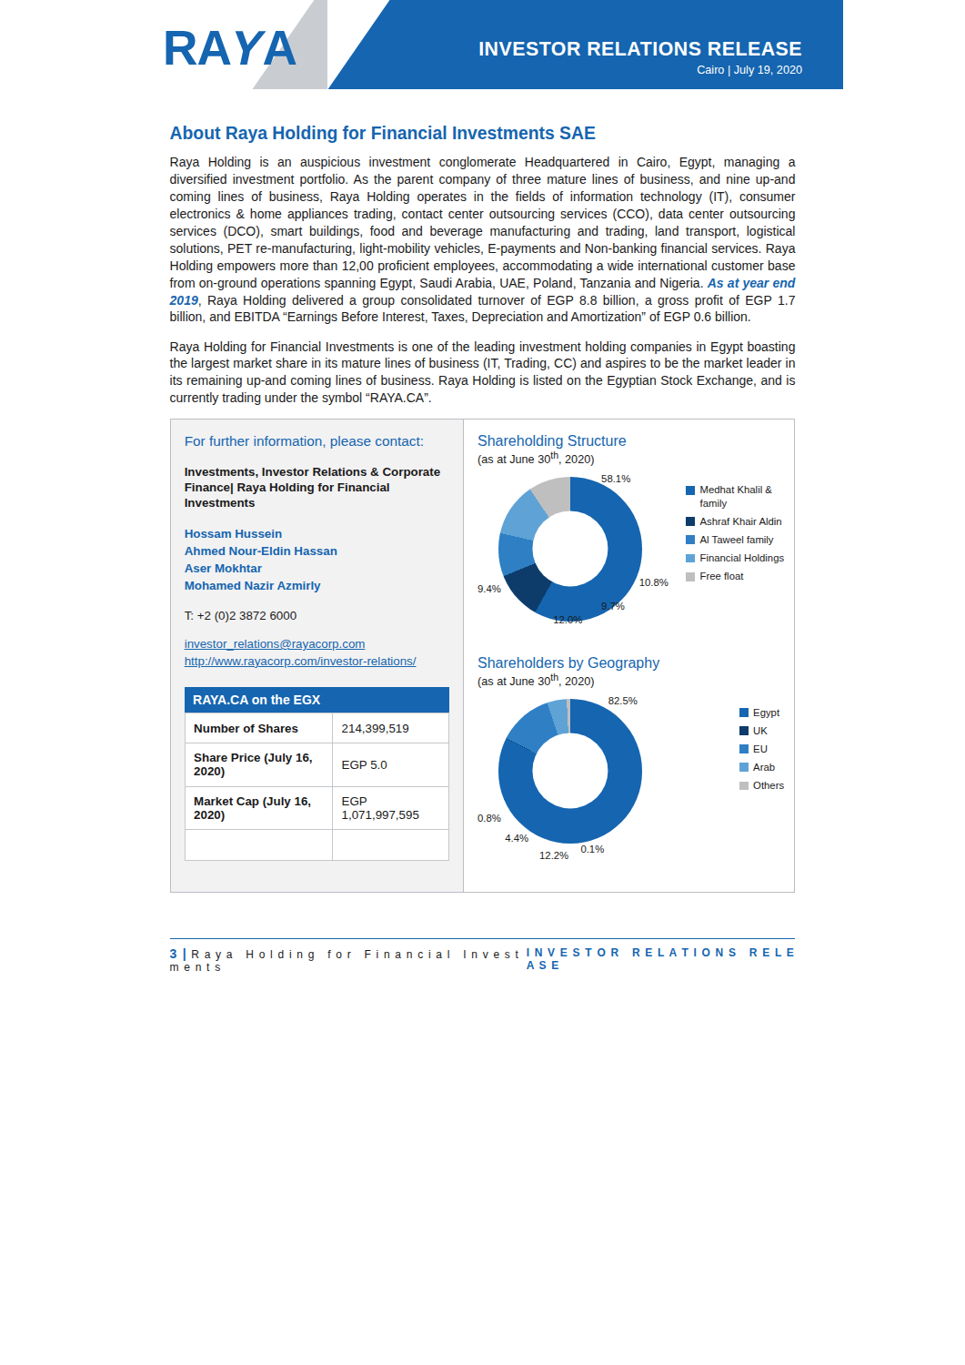RAYA
INVESTOR RELATIONS RELEASE
Cairo | July 19, 2020
About Raya Holding for Financial Investments SAE
Raya Holding is an auspicious investment conglomerate Headquartered in Cairo, Egypt, managing a diversified investment portfolio. As the parent company of three mature lines of business, and nine up-and coming lines of business, Raya Holding operates in the fields of information technology (IT), consumer electronics & home appliances trading, contact center outsourcing services (CCO), data center outsourcing services (DCO), smart buildings, food and beverage manufacturing and trading, land transport, logistical solutions, PET re-manufacturing, light-mobility vehicles, E-payments and Non-banking financial services. Raya Holding empowers more than 12,00 proficient employees, accommodating a wide international customer base from on-ground operations spanning Egypt, Saudi Arabia, UAE, Poland, Tanzania and Nigeria. As at year end 2019, Raya Holding delivered a group consolidated turnover of EGP 8.8 billion, a gross profit of EGP 1.7 billion, and EBITDA “Earnings Before Interest, Taxes, Depreciation and Amortization” of EGP 0.6 billion.
Raya Holding for Financial Investments is one of the leading investment holding companies in Egypt boasting the largest market share in its mature lines of business (IT, Trading, CC) and aspires to be the market leader in its remaining up-and coming lines of business. Raya Holding is listed on the Egyptian Stock Exchange, and is currently trading under the symbol “RAYA.CA”.
For further information, please contact:
Investments, Investor Relations & Corporate
Finance| Raya Holding for Financial Investments
Hossam Hussein
Ahmed Nour-Eldin Hassan
Aser Mokhtar
Mohamed Nazir Azmirly
T: +2 (0)2 3872 6000
investor_relations@rayacorp.com
http://www.rayacorp.com/investor-relations/
RAYA.CA on the EGX
| Number of Shares | 214,399,519 |
| Share Price (July 16, 2020) | EGP 5.0 |
| Market Cap (July 16, 2020) | EGP 1,071,997,595 |
Shareholding Structure
(as at June 30th, 2020)
58.1% 10.8% 9.7% 12.0% 9.4%
Medhat Khalil &
family
Ashraf Khair Aldin
Al Taweel family
Financial Holdings
Free float
Shareholders by Geography
(as at June 30th, 2020)
82.5% 0.1% 12.2% 4.4% 0.8%
Egypt
UK
EU
Arab
Others
3 | R a y a H o l d i n g f o r F i n a n c i a l I n v e s t m e n t s
I N V E S T O R R E L A T I O N S R E L E A S E